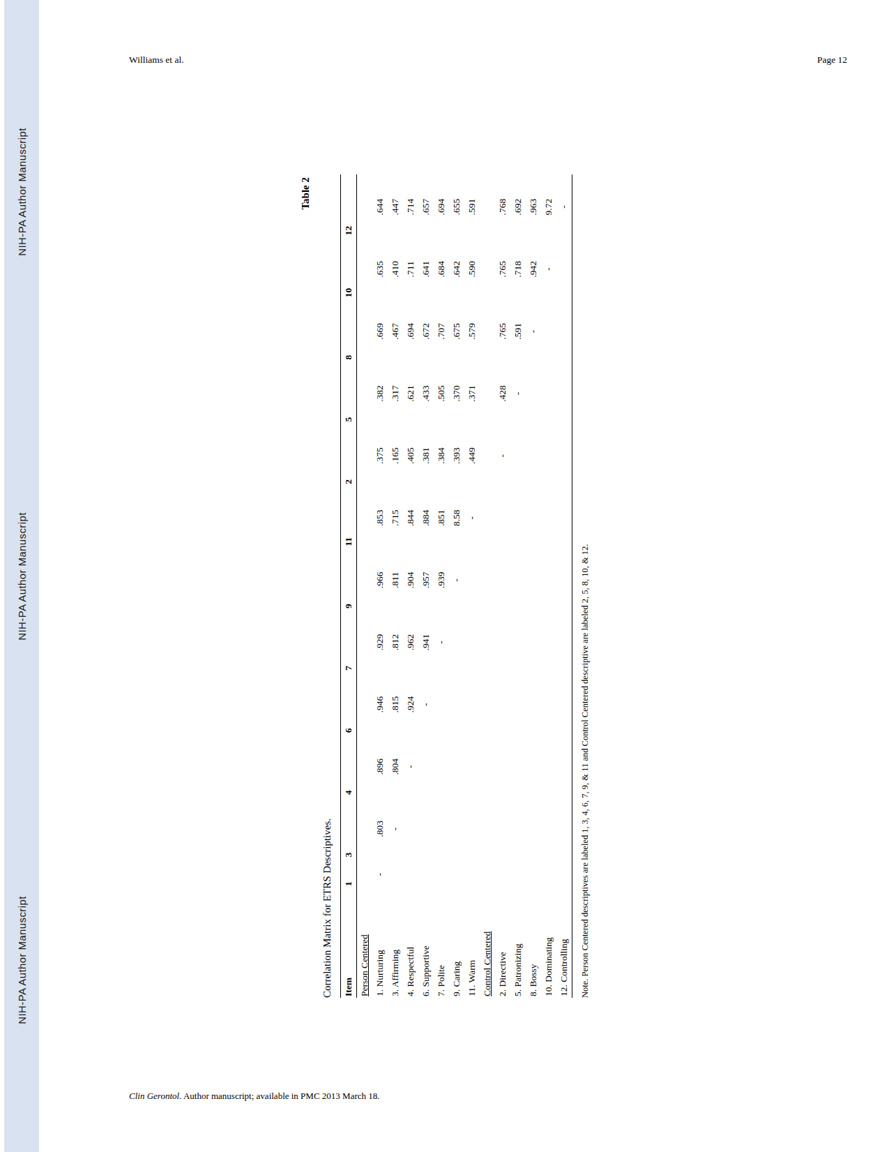NIH-PA Author Manuscript
NIH-PA Author Manuscript
NIH-PA Author Manuscript
Williams et al.
Page 12
Clin Gerontol. Author manuscript; available in PMC 2013 March 18.
Table 2
Correlation Matrix for ETRS Descriptives.
| Item | 1 | 3 | 4 | 6 | 7 | 9 | 11 | 2 | 5 | 8 | 10 | 12 |
| --- | --- | --- | --- | --- | --- | --- | --- | --- | --- | --- | --- | --- |
| Person Centered | |
| 1. Nurturing | - | .803 | .896 | .946 | .929 | .966 | .853 | .375 | .382 | .669 | .635 | .644 |
| 3. Affirming | | - | .804 | .815 | .812 | .811 | .715 | .165 | .317 | .467 | .410 | .447 |
| 4. Respectful | | | - | .924 | .962 | .904 | .844 | .405 | .621 | .694 | .711 | .714 |
| 6. Supportive | | | | - | .941 | .957 | .884 | .381 | .433 | .672 | .641 | .657 |
| 7. Polite | | | | | - | .939 | .851 | .384 | .505 | .707 | .684 | .694 |
| 9. Caring | | | | | | - | 8.58 | .393 | .370 | .675 | .642 | .655 |
| 11. Warm | | | | | | | - | .449 | .371 | .579 | .590 | .591 |
| Control Centered | |
| 2. Directive | | | | | | | | - | .428 | .765 | .765 | .768 |
| 5. Patronizing | | | | | | | | | - | .591 | .718 | .692 |
| 8. Bossy | | | | | | | | | | - | .942 | .963 |
| 10. Dominating | | | | | | | | | | | - | 9.72 |
| 12. Controlling | | | | | | | | | | | | - |
Note. Person Centered descriptives are labeled 1, 3, 4, 6, 7, 9, & 11 and Control Centered descriptive are labeled 2, 5, 8, 10, & 12.